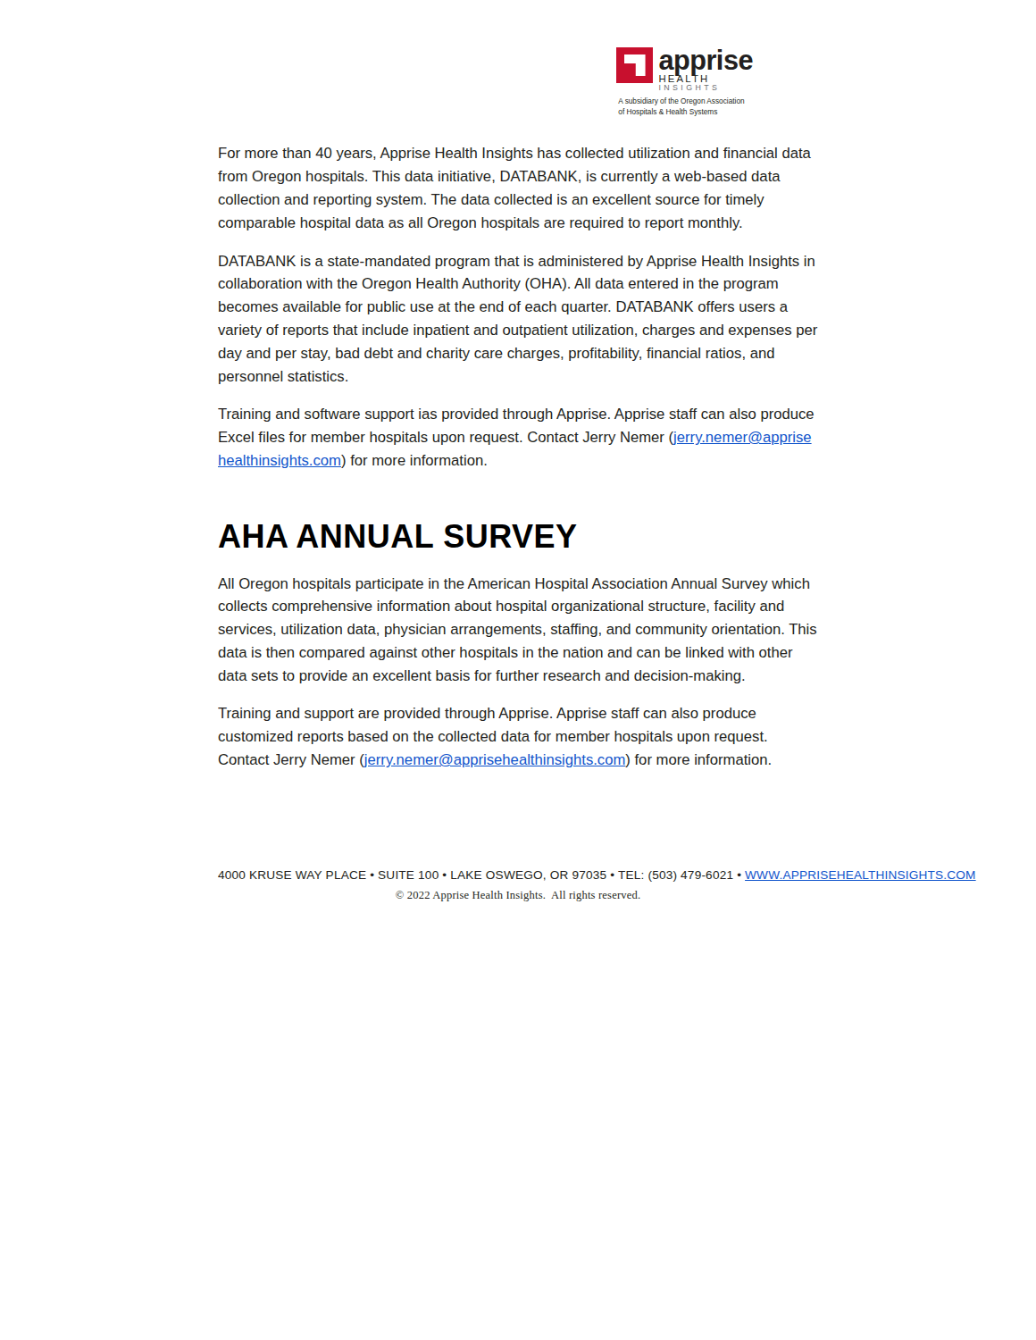apprise Health Insights
A subsidiary of the Oregon Association
of Hospitals & Health Systems
For more than 40 years, Apprise Health Insights has collected utilization and financial data from Oregon hospitals. This data initiative, DATABANK, is currently a web-based data collection and reporting system. The data collected is an excellent source for timely comparable hospital data as all Oregon hospitals are required to report monthly.
DATABANK is a state-mandated program that is administered by Apprise Health Insights in collaboration with the Oregon Health Authority (OHA). All data entered in the program becomes available for public use at the end of each quarter. DATABANK offers users a variety of reports that include inpatient and outpatient utilization, charges and expenses per day and per stay, bad debt and charity care charges, profitability, financial ratios, and personnel statistics.
Training and software support ias provided through Apprise. Apprise staff can also produce Excel files for member hospitals upon request. Contact Jerry Nemer (jerry.nemer@apprisehealthinsights.com) for more information.
AHA ANNUAL SURVEY
All Oregon hospitals participate in the American Hospital Association Annual Survey which collects comprehensive information about hospital organizational structure, facility and services, utilization data, physician arrangements, staffing, and community orientation. This data is then compared against other hospitals in the nation and can be linked with other data sets to provide an excellent basis for further research and decision-making.
Training and support are provided through Apprise. Apprise staff can also produce customized reports based on the collected data for member hospitals upon request. Contact Jerry Nemer (jerry.nemer@apprisehealthinsights.com) for more information.
4000 KRUSE WAY PLACE • SUITE 100 • LAKE OSWEGO, OR 97035 • TEL: (503) 479-6021 • WWW.APPRISEHEALTHINSIGHTS.COM
© 2022 Apprise Health Insights. All rights reserved.